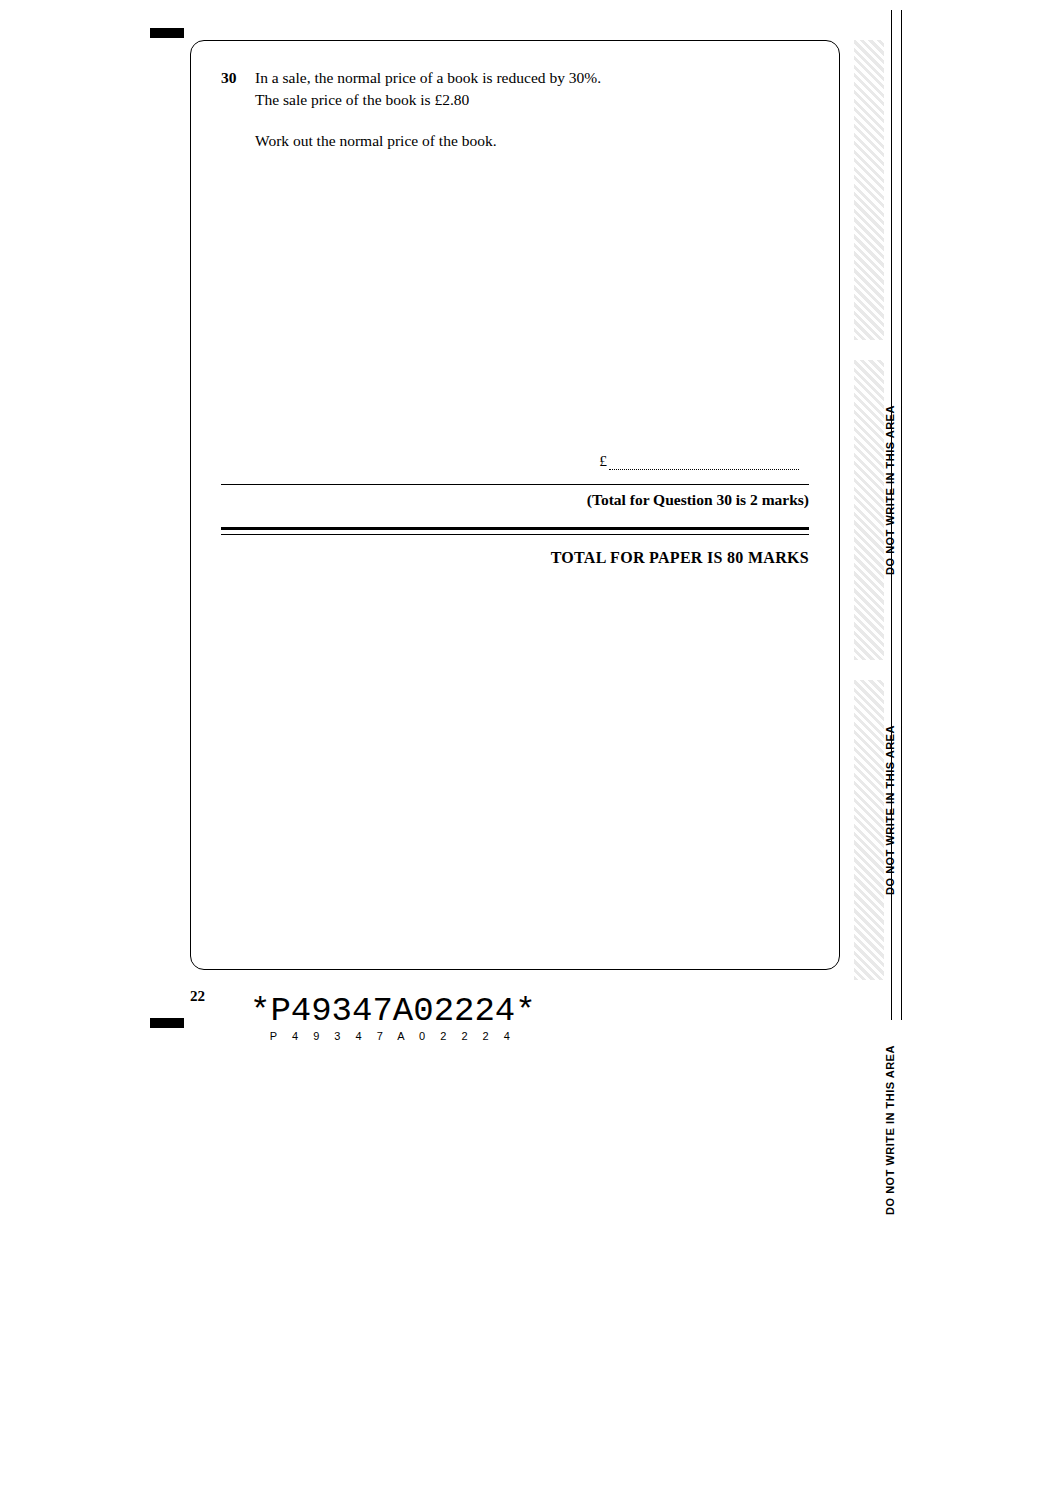DO NOT WRITE IN THIS AREA
DO NOT WRITE IN THIS AREA
DO NOT WRITE IN THIS AREA
30
In a sale, the normal price of a book is reduced by 30%.
The sale price of the book is £2.80
Work out the normal price of the book.
£
(Total for Question 30 is 2 marks)
TOTAL FOR PAPER IS 80 MARKS
22
*P49347A02224*
P 4 9 3 4 7 A 0 2 2 2 4